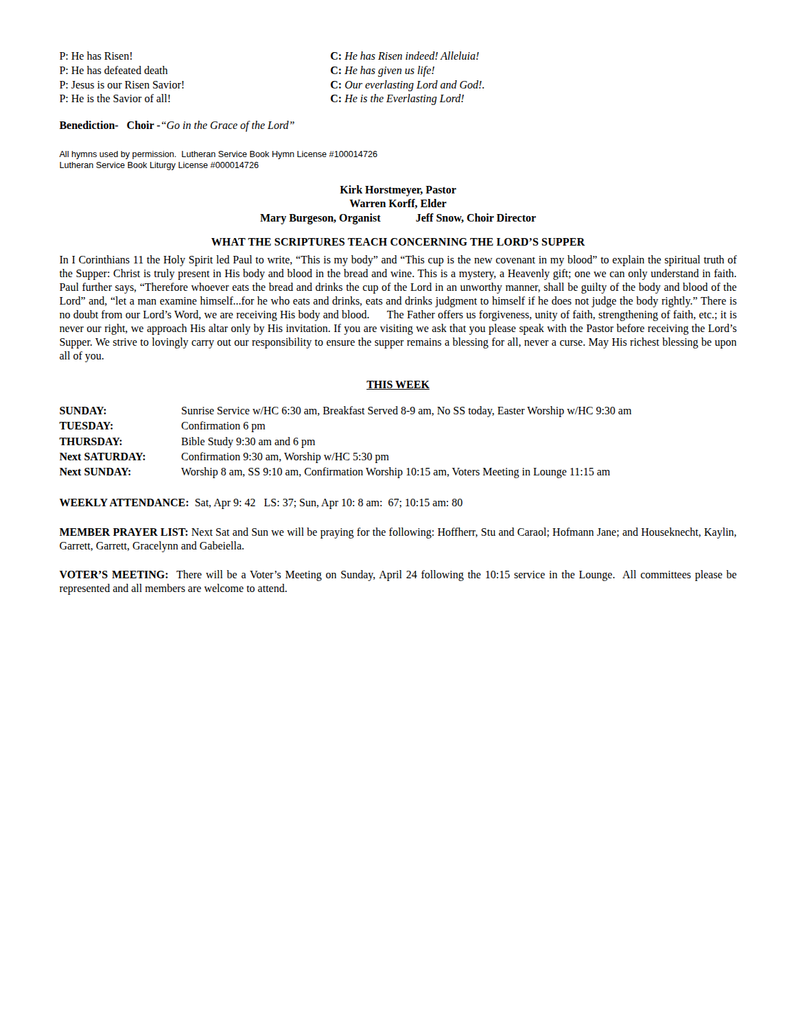| P: He has Risen! | C: He has Risen indeed! Alleluia! |
| P: He has defeated death | C: He has given us life! |
| P: Jesus is our Risen Savior! | C: Our everlasting Lord and God!. |
| P: He is the Savior of all! | C: He is the Everlasting Lord! |
Benediction- Choir -“Go in the Grace of the Lord”
All hymns used by permission. Lutheran Service Book Hymn License #100014726
Lutheran Service Book Liturgy License #000014726
Kirk Horstmeyer, Pastor
Warren Korff, Elder
Mary Burgeson, Organist Jeff Snow, Choir Director
WHAT THE SCRIPTURES TEACH CONCERNING THE LORD’S SUPPER
In I Corinthians 11 the Holy Spirit led Paul to write, “This is my body” and “This cup is the new covenant in my blood” to explain the spiritual truth of the Supper: Christ is truly present in His body and blood in the bread and wine. This is a mystery, a Heavenly gift; one we can only understand in faith. Paul further says, “Therefore whoever eats the bread and drinks the cup of the Lord in an unworthy manner, shall be guilty of the body and blood of the Lord” and, “let a man examine himself...for he who eats and drinks, eats and drinks judgment to himself if he does not judge the body rightly.” There is no doubt from our Lord’s Word, we are receiving His body and blood. The Father offers us forgiveness, unity of faith, strengthening of faith, etc.; it is never our right, we approach His altar only by His invitation. If you are visiting we ask that you please speak with the Pastor before receiving the Lord’s Supper. We strive to lovingly carry out our responsibility to ensure the supper remains a blessing for all, never a curse. May His richest blessing be upon all of you.
THIS WEEK
| SUNDAY: | Sunrise Service w/HC 6:30 am, Breakfast Served 8-9 am, No SS today, Easter Worship w/HC 9:30 am |
| TUESDAY: | Confirmation 6 pm |
| THURSDAY: | Bible Study 9:30 am and 6 pm |
| Next SATURDAY: | Confirmation 9:30 am, Worship w/HC 5:30 pm |
| Next SUNDAY: | Worship 8 am, SS 9:10 am, Confirmation Worship 10:15 am, Voters Meeting in Lounge 11:15 am |
WEEKLY ATTENDANCE: Sat, Apr 9: 42 LS: 37; Sun, Apr 10: 8 am: 67; 10:15 am: 80
MEMBER PRAYER LIST: Next Sat and Sun we will be praying for the following: Hoffherr, Stu and Caraol; Hofmann Jane; and Houseknecht, Kaylin, Garrett, Garrett, Gracelynn and Gabeiella.
VOTER’S MEETING: There will be a Voter’s Meeting on Sunday, April 24 following the 10:15 service in the Lounge. All committees please be represented and all members are welcome to attend.